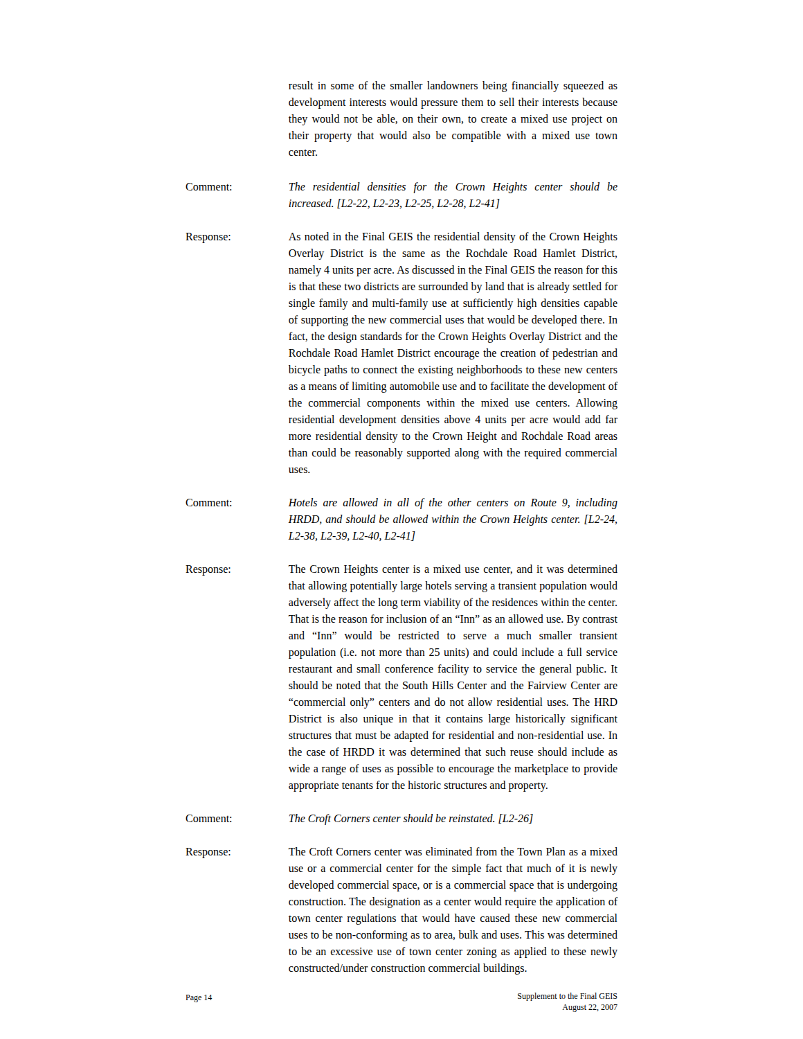result in some of the smaller landowners being financially squeezed as development interests would pressure them to sell their interests because they would not be able, on their own, to create a mixed use project on their property that would also be compatible with a mixed use town center.
Comment:
The residential densities for the Crown Heights center should be increased. [L2-22, L2-23, L2-25, L2-28, L2-41]
Response:
As noted in the Final GEIS the residential density of the Crown Heights Overlay District is the same as the Rochdale Road Hamlet District, namely 4 units per acre. As discussed in the Final GEIS the reason for this is that these two districts are surrounded by land that is already settled for single family and multi-family use at sufficiently high densities capable of supporting the new commercial uses that would be developed there. In fact, the design standards for the Crown Heights Overlay District and the Rochdale Road Hamlet District encourage the creation of pedestrian and bicycle paths to connect the existing neighborhoods to these new centers as a means of limiting automobile use and to facilitate the development of the commercial components within the mixed use centers. Allowing residential development densities above 4 units per acre would add far more residential density to the Crown Height and Rochdale Road areas than could be reasonably supported along with the required commercial uses.
Comment:
Hotels are allowed in all of the other centers on Route 9, including HRDD, and should be allowed within the Crown Heights center. [L2-24, L2-38, L2-39, L2-40, L2-41]
Response:
The Crown Heights center is a mixed use center, and it was determined that allowing potentially large hotels serving a transient population would adversely affect the long term viability of the residences within the center. That is the reason for inclusion of an “Inn” as an allowed use. By contrast and “Inn” would be restricted to serve a much smaller transient population (i.e. not more than 25 units) and could include a full service restaurant and small conference facility to service the general public. It should be noted that the South Hills Center and the Fairview Center are “commercial only” centers and do not allow residential uses. The HRD District is also unique in that it contains large historically significant structures that must be adapted for residential and non-residential use. In the case of HRDD it was determined that such reuse should include as wide a range of uses as possible to encourage the marketplace to provide appropriate tenants for the historic structures and property.
Comment:
The Croft Corners center should be reinstated. [L2-26]
Response:
The Croft Corners center was eliminated from the Town Plan as a mixed use or a commercial center for the simple fact that much of it is newly developed commercial space, or is a commercial space that is undergoing construction. The designation as a center would require the application of town center regulations that would have caused these new commercial uses to be non-conforming as to area, bulk and uses. This was determined to be an excessive use of town center zoning as applied to these newly constructed/under construction commercial buildings.
Page 14
Supplement to the Final GEIS
August 22, 2007